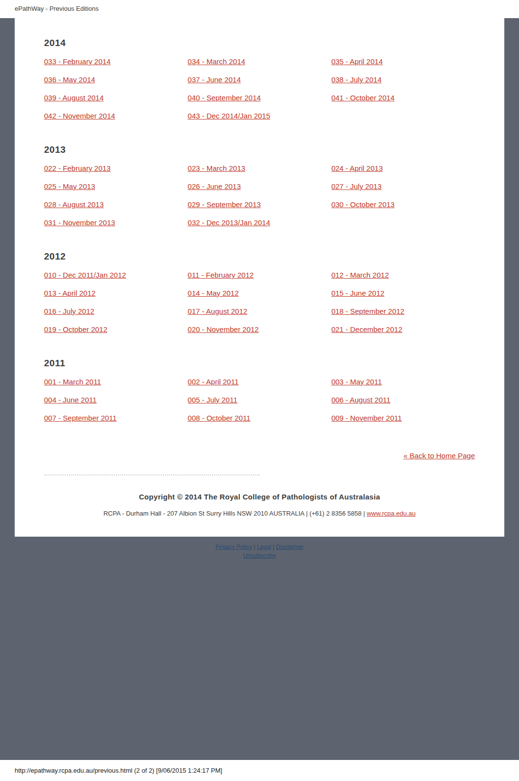ePathWay - Previous Editions
2014
| 033 - February 2014 | 034 - March 2014 | 035 - April 2014 |
| 036 - May 2014 | 037 - June 2014 | 038 - July 2014 |
| 039 - August 2014 | 040 - September 2014 | 041 - October 2014 |
| 042 - November 2014 | 043 - Dec 2014/Jan 2015 | |
2013
| 022 - February 2013 | 023 - March 2013 | 024 - April 2013 |
| 025 - May 2013 | 026 - June 2013 | 027 - July 2013 |
| 028 - August 2013 | 029 - September 2013 | 030 - October 2013 |
| 031 - November 2013 | 032 - Dec 2013/Jan 2014 | |
2012
| 010 - Dec 2011/Jan 2012 | 011 - February 2012 | 012 - March 2012 |
| 013 - April 2012 | 014 - May 2012 | 015 - June 2012 |
| 016 - July 2012 | 017 - August 2012 | 018 - September 2012 |
| 019 - October 2012 | 020 - November 2012 | 021 - December 2012 |
2011
| 001 - March 2011 | 002 - April 2011 | 003 - May 2011 |
| 004 - June 2011 | 005 - July 2011 | 006 - August 2011 |
| 007 - September 2011 | 008 - October 2011 | 009 - November 2011 |
« Back to Home Page
Copyright © 2014 The Royal College of Pathologists of Australasia
RCPA - Durham Hall - 207 Albion St Surry Hills NSW 2010 AUSTRALIA | (+61) 2 8356 5858 | www.rcpa.edu.au
Privacy Policy | Legal | Disclaimer
Unsubscribe
http://epathway.rcpa.edu.au/previous.html (2 of 2) [9/06/2015 1:24:17 PM]